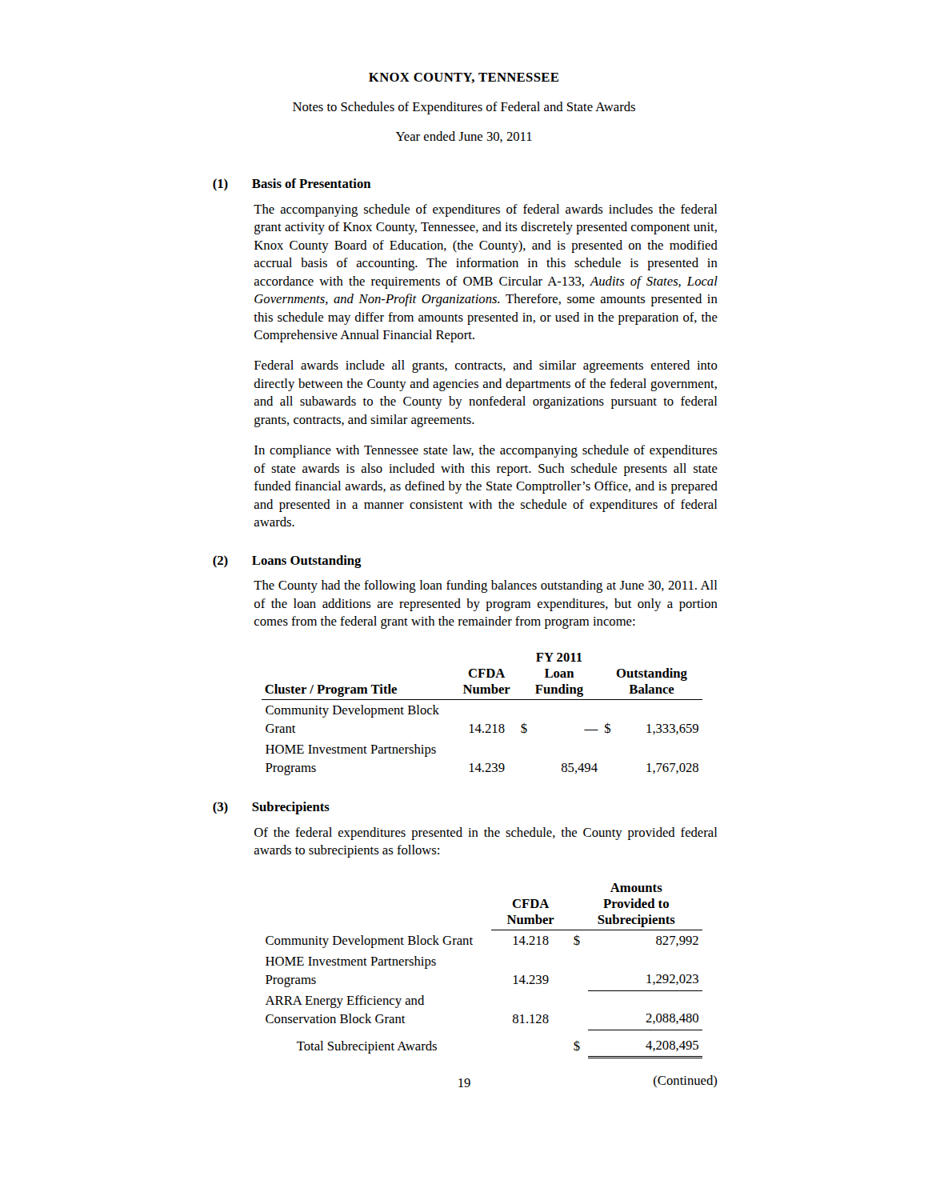KNOX COUNTY, TENNESSEE
Notes to Schedules of Expenditures of Federal and State Awards
Year ended June 30, 2011
(1) Basis of Presentation
The accompanying schedule of expenditures of federal awards includes the federal grant activity of Knox County, Tennessee, and its discretely presented component unit, Knox County Board of Education, (the County), and is presented on the modified accrual basis of accounting. The information in this schedule is presented in accordance with the requirements of OMB Circular A-133, Audits of States, Local Governments, and Non-Profit Organizations. Therefore, some amounts presented in this schedule may differ from amounts presented in, or used in the preparation of, the Comprehensive Annual Financial Report.
Federal awards include all grants, contracts, and similar agreements entered into directly between the County and agencies and departments of the federal government, and all subawards to the County by nonfederal organizations pursuant to federal grants, contracts, and similar agreements.
In compliance with Tennessee state law, the accompanying schedule of expenditures of state awards is also included with this report. Such schedule presents all state funded financial awards, as defined by the State Comptroller’s Office, and is prepared and presented in a manner consistent with the schedule of expenditures of federal awards.
(2) Loans Outstanding
The County had the following loan funding balances outstanding at June 30, 2011. All of the loan additions are represented by program expenditures, but only a portion comes from the federal grant with the remainder from program income:
| Cluster / Program Title | CFDA Number | FY 2011 Loan Funding | Outstanding Balance |
| --- | --- | --- | --- |
| Community Development Block Grant | 14.218 | $ | — | $ | 1,333,659 |
| HOME Investment Partnerships Programs | 14.239 | | 85,494 | | 1,767,028 |
(3) Subrecipients
Of the federal expenditures presented in the schedule, the County provided federal awards to subrecipients as follows:
| | CFDA Number | Amounts Provided to Subrecipients |
| --- | --- | --- |
| Community Development Block Grant | 14.218 | $ | 827,992 |
| HOME Investment Partnerships Programs | 14.239 | | 1,292,023 |
| ARRA Energy Efficiency and Conservation Block Grant | 81.128 | | 2,088,480 |
| Total Subrecipient Awards | | $ | 4,208,495 |
19
(Continued)